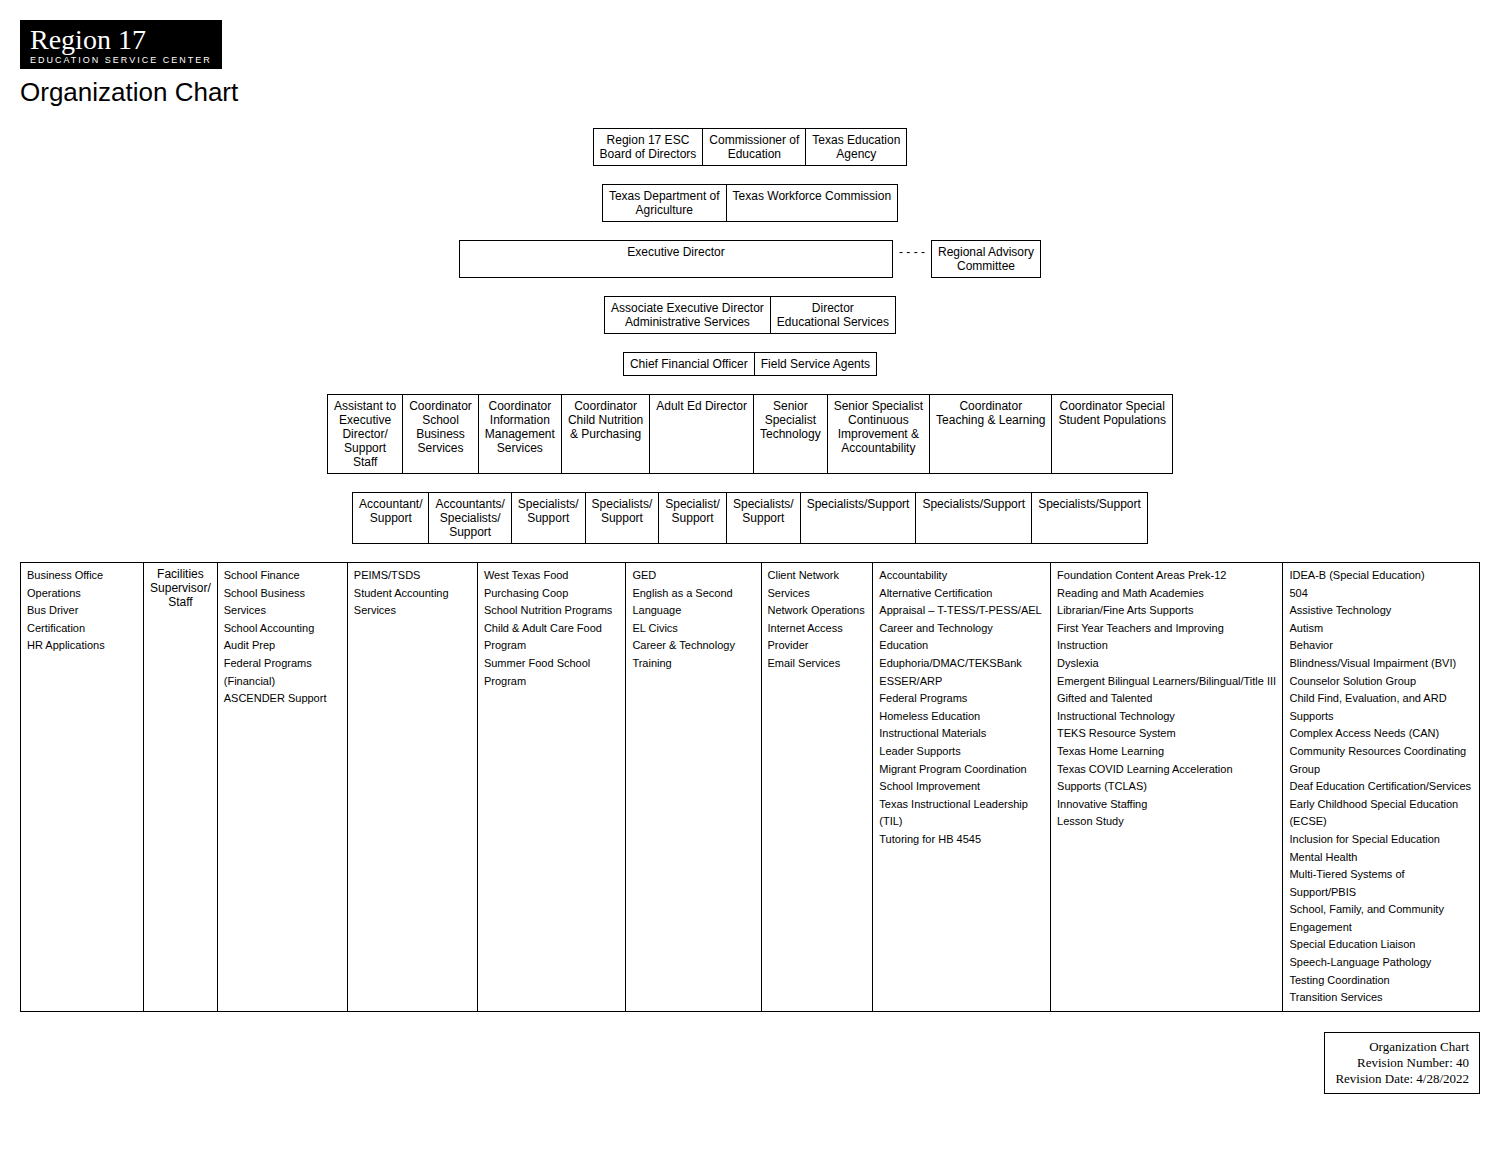Region 17EDUCATION SERVICE CENTER
Organization Chart
| Region 17 ESC Board of Directors | Commissioner of Education | Texas Education Agency |
| Texas Department of Agriculture | Texas Workforce Commission |
| Executive Director | - - - - | Regional Advisory Committee |
| Associate Executive Director Administrative Services | Director Educational Services |
| Chief Financial Officer | Field Service Agents |
| Assistant to Executive Director/ Support Staff | Coordinator School Business Services | Coordinator Information Management Services | Coordinator Child Nutrition & Purchasing | Adult Ed Director | Senior Specialist Technology | Senior Specialist Continuous Improvement & Accountability | Coordinator Teaching & Learning | Coordinator Special Student Populations |
| Accountant/ Support | Accountants/ Specialists/ Support | Specialists/ Support | Specialists/ Support | Specialist/ Support | Specialists/ Support | Specialists/Support | Specialists/Support | Specialists/Support |
| Business Office Operations Bus Driver Certification HR Applications | Facilities Supervisor/ Staff | School Finance School Business Services School Accounting Audit Prep Federal Programs (Financial) ASCENDER Support | PEIMS/TSDS Student Accounting Services | West Texas Food Purchasing Coop School Nutrition Programs Child & Adult Care Food Program Summer Food School Program | GED English as a Second Language EL Civics Career & Technology Training | Client Network Services Network Operations Internet Access Provider Email Services | Accountability Alternative Certification Appraisal – T-TESS/T-PESS/AEL Career and Technology Education Eduphoria/DMAC/TEKSBank ESSER/ARP Federal Programs Homeless Education Instructional Materials Leader Supports Migrant Program Coordination School Improvement Texas Instructional Leadership (TIL) Tutoring for HB 4545 | Foundation Content Areas Prek-12 Reading and Math Academies Librarian/Fine Arts Supports First Year Teachers and Improving Instruction Dyslexia Emergent Bilingual Learners/Bilingual/Title III Gifted and Talented Instructional Technology TEKS Resource System Texas Home Learning Texas COVID Learning Acceleration Supports (TCLAS) Innovative Staffing Lesson Study | IDEA-B (Special Education) 504 Assistive Technology Autism Behavior Blindness/Visual Impairment (BVI) Counselor Solution Group Child Find, Evaluation, and ARD Supports Complex Access Needs (CAN) Community Resources Coordinating Group Deaf Education Certification/Services Early Childhood Special Education (ECSE) Inclusion for Special Education Mental Health Multi-Tiered Systems of Support/PBIS School, Family, and Community Engagement Special Education Liaison Speech-Language Pathology Testing Coordination Transition Services |
Organization Chart
Revision Number: 40
Revision Date: 4/28/2022